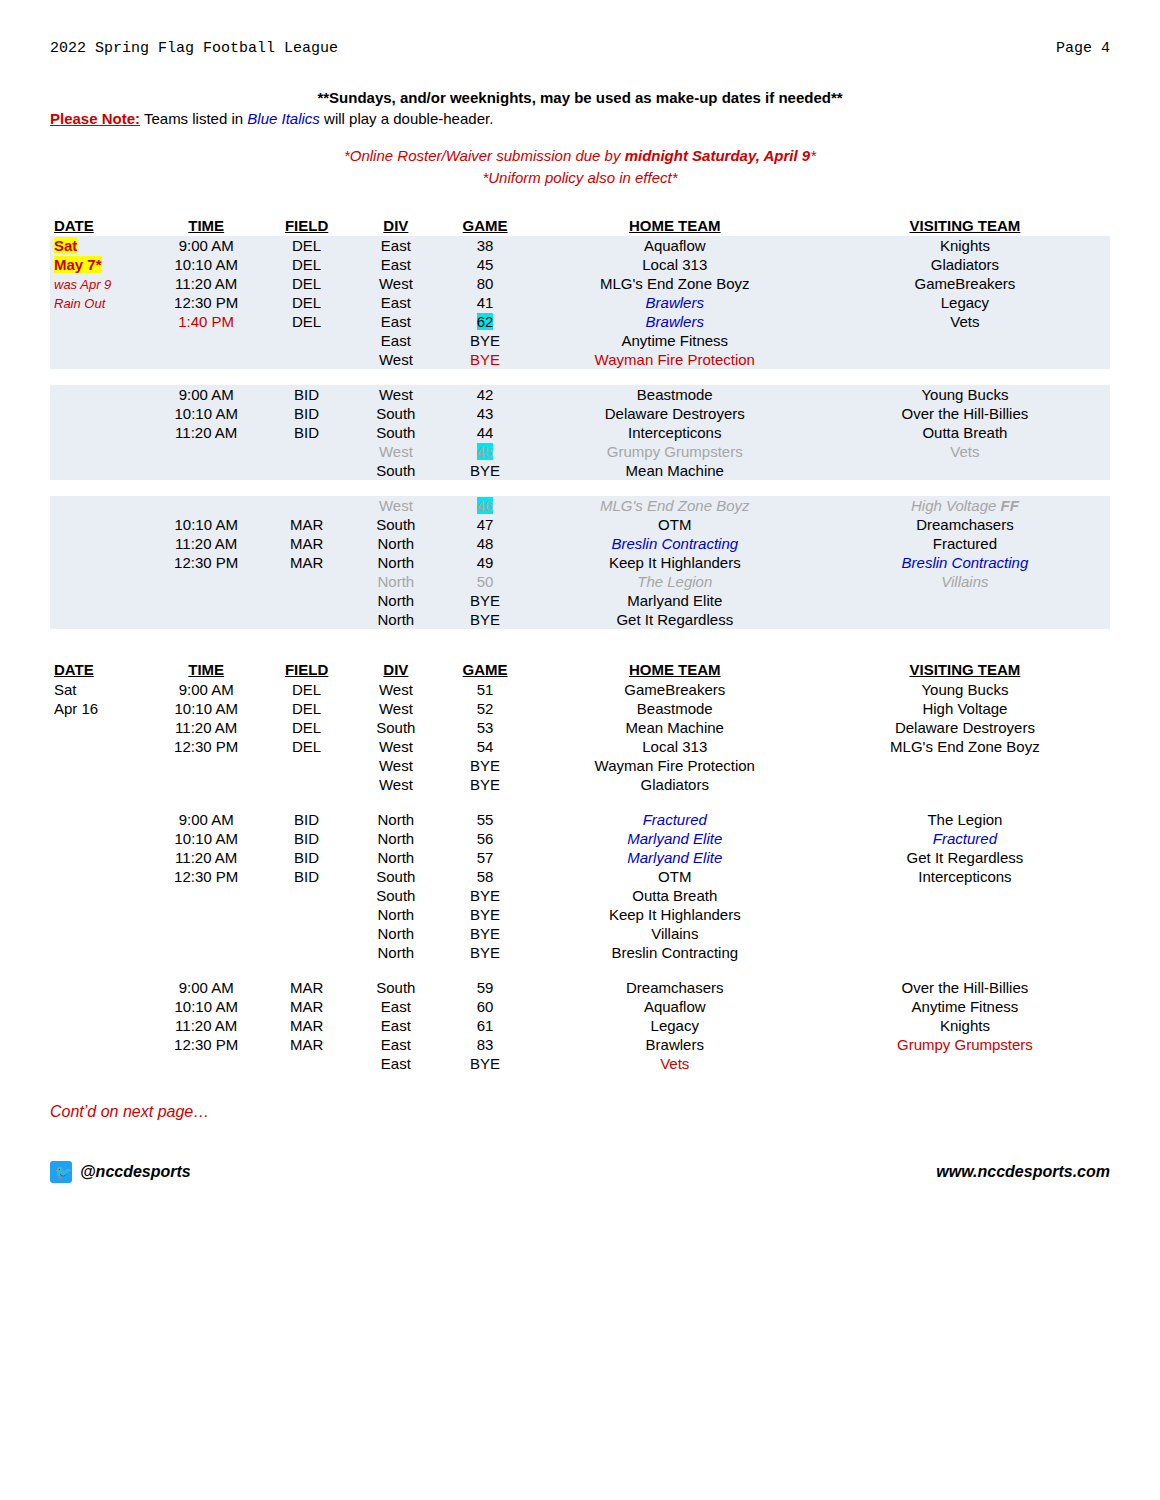2022 Spring Flag Football League
Page 4
**Sundays, and/or weeknights, may be used as make-up dates if needed**
Please Note: Teams listed in Blue Italics will play a double-header.
*Online Roster/Waiver submission due by midnight Saturday, April 9*
*Uniform policy also in effect*
| DATE | TIME | FIELD | DIV | GAME | HOME TEAM | VISITING TEAM |
| --- | --- | --- | --- | --- | --- | --- |
| Sat | 9:00 AM | DEL | East | 38 | Aquaflow | Knights |
| May 7* | 10:10 AM | DEL | East | 45 | Local 313 | Gladiators |
| was Apr 9 | 11:20 AM | DEL | West | 80 | MLG's End Zone Boyz | GameBreakers |
| Rain Out | 12:30 PM | DEL | East | 41 | Brawlers | Legacy |
| | 1:40 PM | DEL | East | 62 | Brawlers | Vets |
| | | | East | BYE | Anytime Fitness | |
| | | | West | BYE | Wayman Fire Protection | |
| | 9:00 AM | BID | West | 42 | Beastmode | Young Bucks |
| | 10:10 AM | BID | South | 43 | Delaware Destroyers | Over the Hill-Billies |
| | 11:20 AM | BID | South | 44 | Intercepticons | Outta Breath |
| | | | West | 45 | Grumpy Grumpsters | Vets |
| | | | South | BYE | Mean Machine | |
| | | | West | 46 | MLG's End Zone Boyz | High Voltage FF |
| | 10:10 AM | MAR | South | 47 | OTM | Dreamchasers |
| | 11:20 AM | MAR | North | 48 | Breslin Contracting | Fractured |
| | 12:30 PM | MAR | North | 49 | Keep It Highlanders | Breslin Contracting |
| | | | North | 50 | The Legion | Villains |
| | | | North | BYE | Marlyand Elite | |
| | | | North | BYE | Get It Regardless | |
| DATE | TIME | FIELD | DIV | GAME | HOME TEAM | VISITING TEAM |
| --- | --- | --- | --- | --- | --- | --- |
| Sat | 9:00 AM | DEL | West | 51 | GameBreakers | Young Bucks |
| Apr 16 | 10:10 AM | DEL | West | 52 | Beastmode | High Voltage |
| | 11:20 AM | DEL | South | 53 | Mean Machine | Delaware Destroyers |
| | 12:30 PM | DEL | West | 54 | Local 313 | MLG's End Zone Boyz |
| | | | West | BYE | Wayman Fire Protection | |
| | | | West | BYE | Gladiators | |
| | 9:00 AM | BID | North | 55 | Fractured | The Legion |
| | 10:10 AM | BID | North | 56 | Marlyand Elite | Fractured |
| | 11:20 AM | BID | North | 57 | Marlyand Elite | Get It Regardless |
| | 12:30 PM | BID | South | 58 | OTM | Intercepticons |
| | | | South | BYE | Outta Breath | |
| | | | North | BYE | Keep It Highlanders | |
| | | | North | BYE | Villains | |
| | | | North | BYE | Breslin Contracting | |
| | 9:00 AM | MAR | South | 59 | Dreamchasers | Over the Hill-Billies |
| | 10:10 AM | MAR | East | 60 | Aquaflow | Anytime Fitness |
| | 11:20 AM | MAR | East | 61 | Legacy | Knights |
| | 12:30 PM | MAR | East | 83 | Brawlers | Grumpy Grumpsters |
| | | | East | BYE | Vets | |
Cont’d on next page…
🐦 @nccdesports
www.nccdesports.com